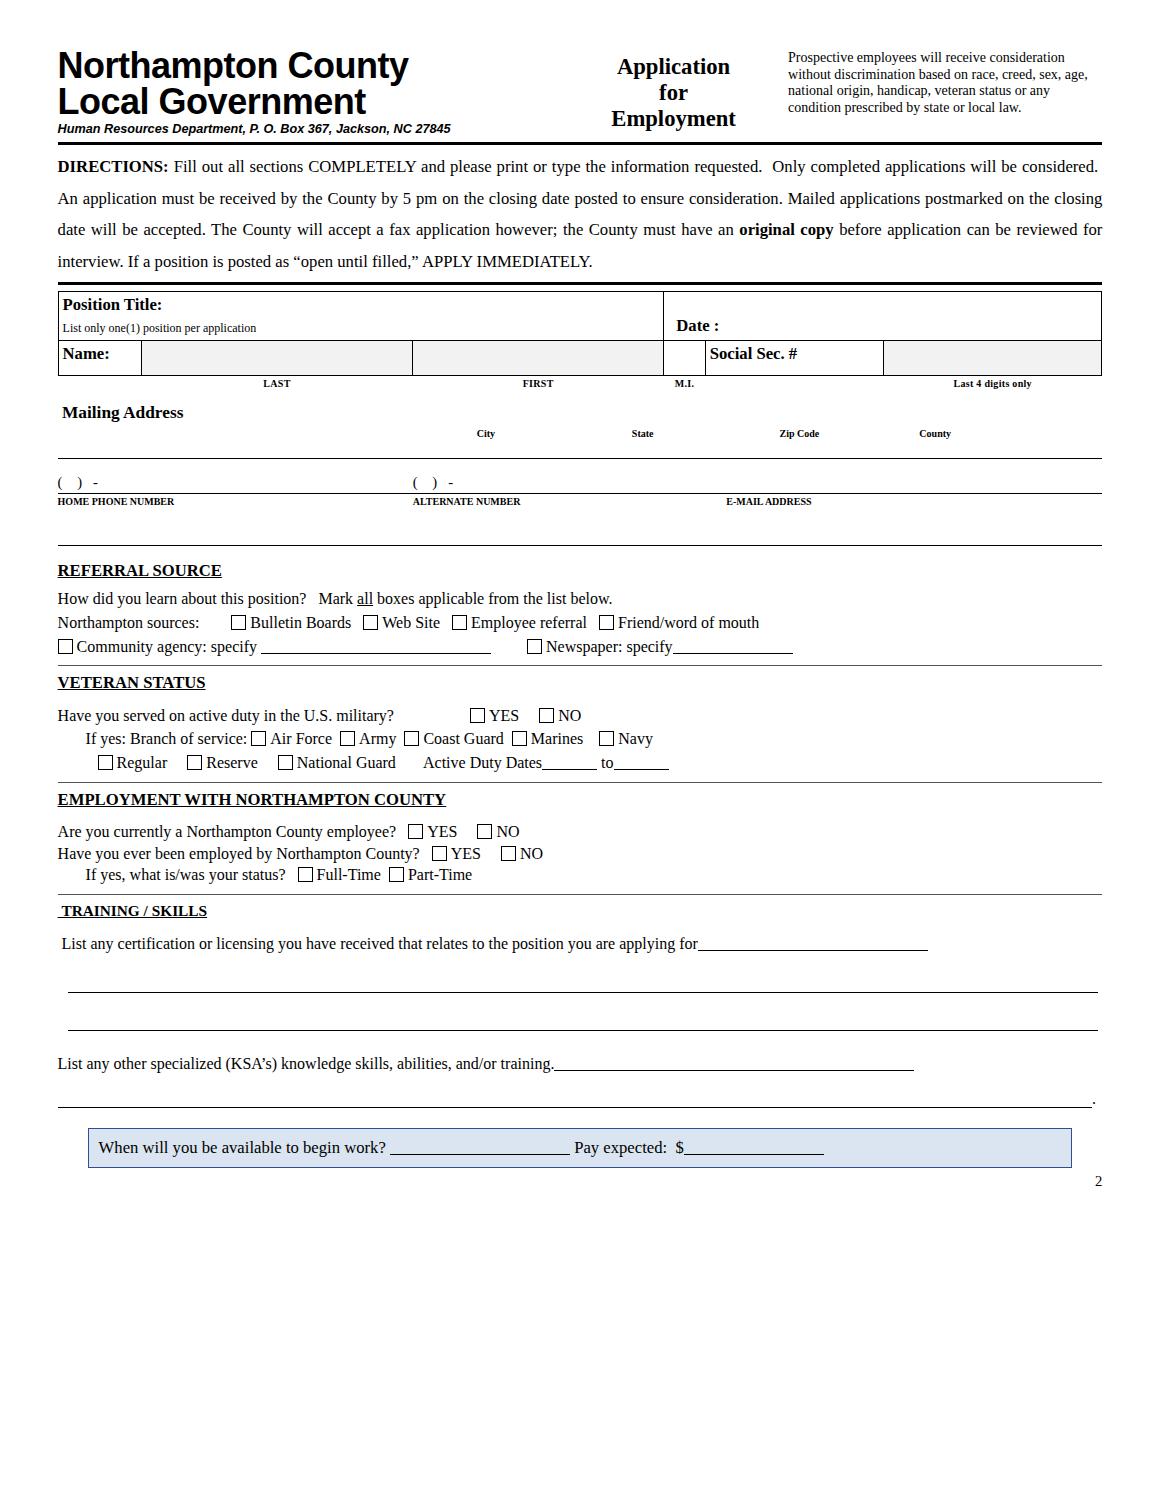Northampton County
Local Government
Human Resources Department, P. O. Box 367, Jackson, NC 27845
Application
for
Employment
Prospective employees will receive consideration without discrimination based on race, creed, sex, age, national origin, handicap, veteran status or any condition prescribed by state or local law.
DIRECTIONS: Fill out all sections COMPLETELY and please print or type the information requested. Only completed applications will be considered. An application must be received by the County by 5 pm on the closing date posted to ensure consideration. Mailed applications postmarked on the closing date will be accepted. The County will accept a fax application however; the County must have an original copy before application can be reviewed for interview. If a position is posted as “open until filled,” APPLY IMMEDIATELY.
| Position Title: List only one(1) position per application | Date : |
| Name: | | | | / Social Sec. # / / |
| | LAST | FIRST | M.I. | | Last 4 digits only |
Mailing Address
City State Zip Code County
( ) -
( ) -
HOME PHONE NUMBER ALTERNATE NUMBER E-MAIL ADDRESS
REFERRAL SOURCE
How did you learn about this position? Mark all boxes applicable from the list below.
Northampton sources: Bulletin Boards Web Site Employee referral Friend/word of mouth
Community agency: specify Newspaper: specify
VETERAN STATUS
Have you served on active duty in the U.S. military? YES NO
If yes: Branch of service: Air Force Army Coast Guard Marines Navy
Regular Reserve National Guard Active Duty Dates to
EMPLOYMENT WITH NORTHAMPTON COUNTY
Are you currently a Northampton County employee? YES NO
Have you ever been employed by Northampton County? YES NO
If yes, what is/was your status? Full-Time Part-Time
TRAINING / SKILLS
List any certification or licensing you have received that relates to the position you are applying for
List any other specialized (KSA’s) knowledge skills, abilities, and/or training.
.
When will you be available to begin work? Pay expected: $
2